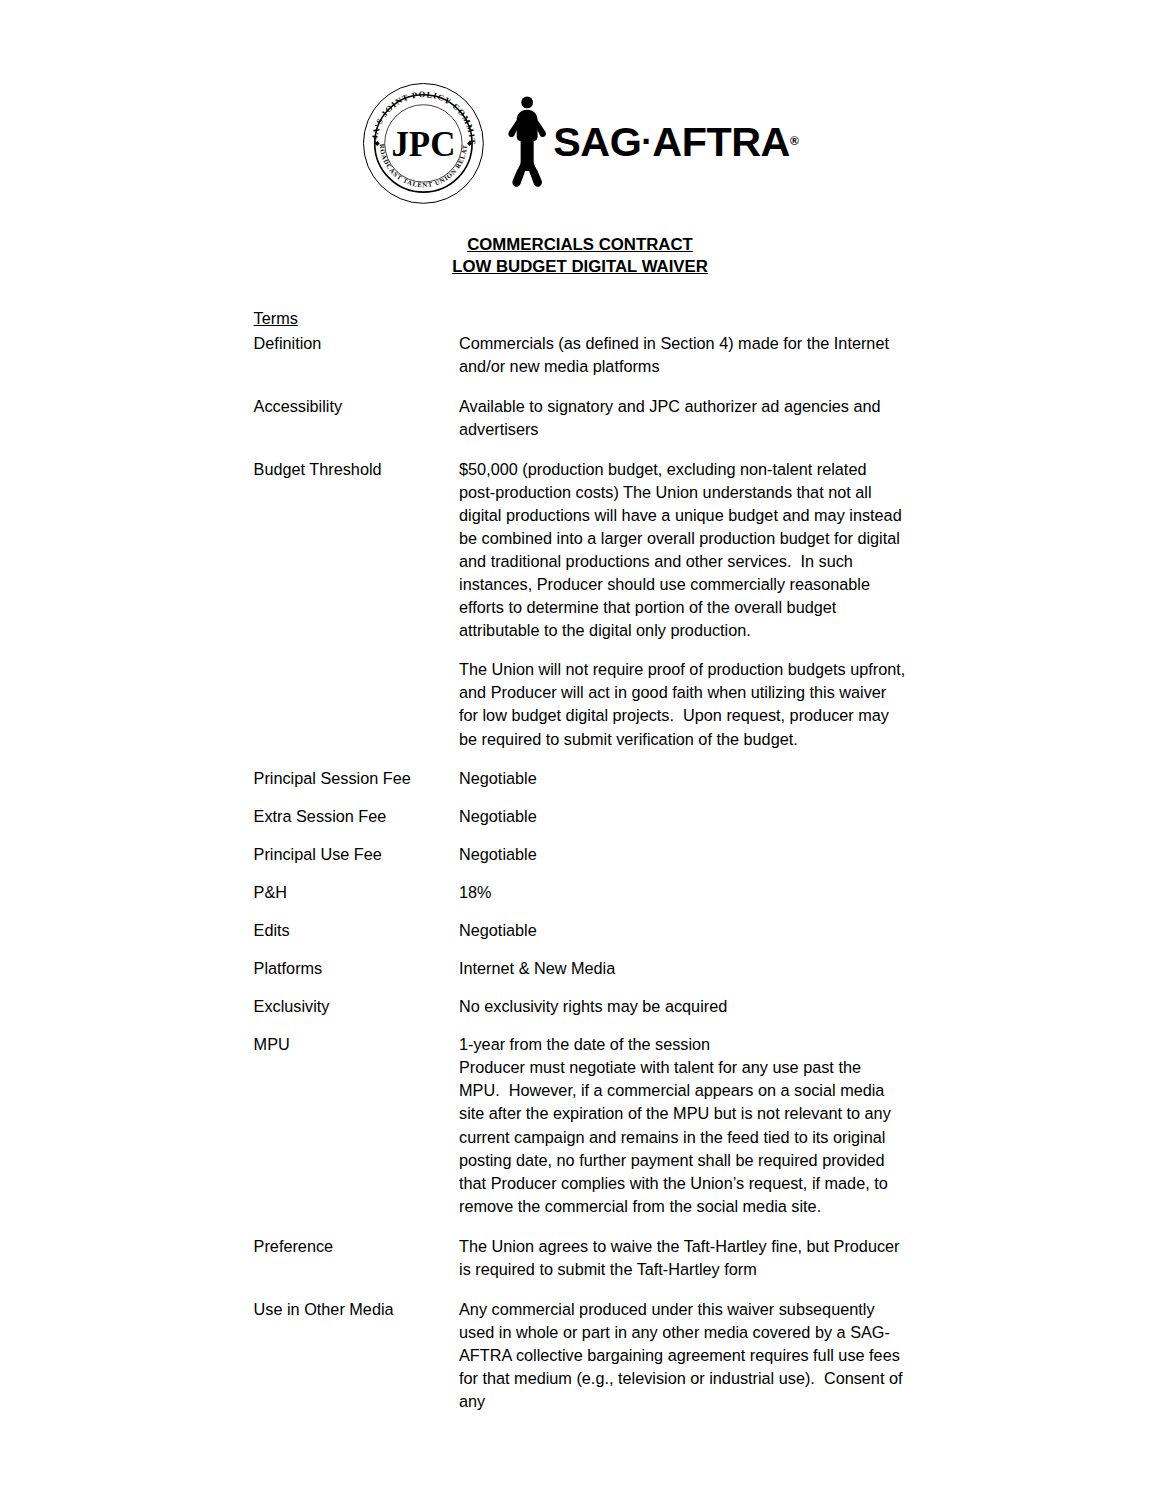ANA-4A’S JOINT POLICY COMMITTEE ON BROADCAST TALENT UNION RELATIONS JPC
SAG·AFTRA®
COMMERCIALS CONTRACT
LOW BUDGET DIGITAL WAIVER
Terms
| Definition | Commercials (as defined in Section 4) made for the Internet and/or new media platforms |
| Accessibility | Available to signatory and JPC authorizer ad agencies and advertisers |
| Budget Threshold | $50,000 (production budget, excluding non-talent related post-production costs) The Union understands that not all digital productions will have a unique budget and may instead be combined into a larger overall production budget for digital and traditional productions and other services. In such instances, Producer should use commercially reasonable efforts to determine that portion of the overall budget attributable to the digital only production. The Union will not require proof of production budgets upfront, and Producer will act in good faith when utilizing this waiver for low budget digital projects. Upon request, producer may be required to submit verification of the budget. |
| Principal Session Fee | Negotiable |
| Extra Session Fee | Negotiable |
| Principal Use Fee | Negotiable |
| P&H | 18% |
| Edits | Negotiable |
| Platforms | Internet & New Media |
| Exclusivity | No exclusivity rights may be acquired |
| MPU | 1-year from the date of the session Producer must negotiate with talent for any use past the MPU. However, if a commercial appears on a social media site after the expiration of the MPU but is not relevant to any current campaign and remains in the feed tied to its original posting date, no further payment shall be required provided that Producer complies with the Union’s request, if made, to remove the commercial from the social media site. |
| Preference | The Union agrees to waive the Taft-Hartley fine, but Producer is required to submit the Taft-Hartley form |
| Use in Other Media | Any commercial produced under this waiver subsequently used in whole or part in any other media covered by a SAG-AFTRA collective bargaining agreement requires full use fees for that medium (e.g., television or industrial use). Consent of any |